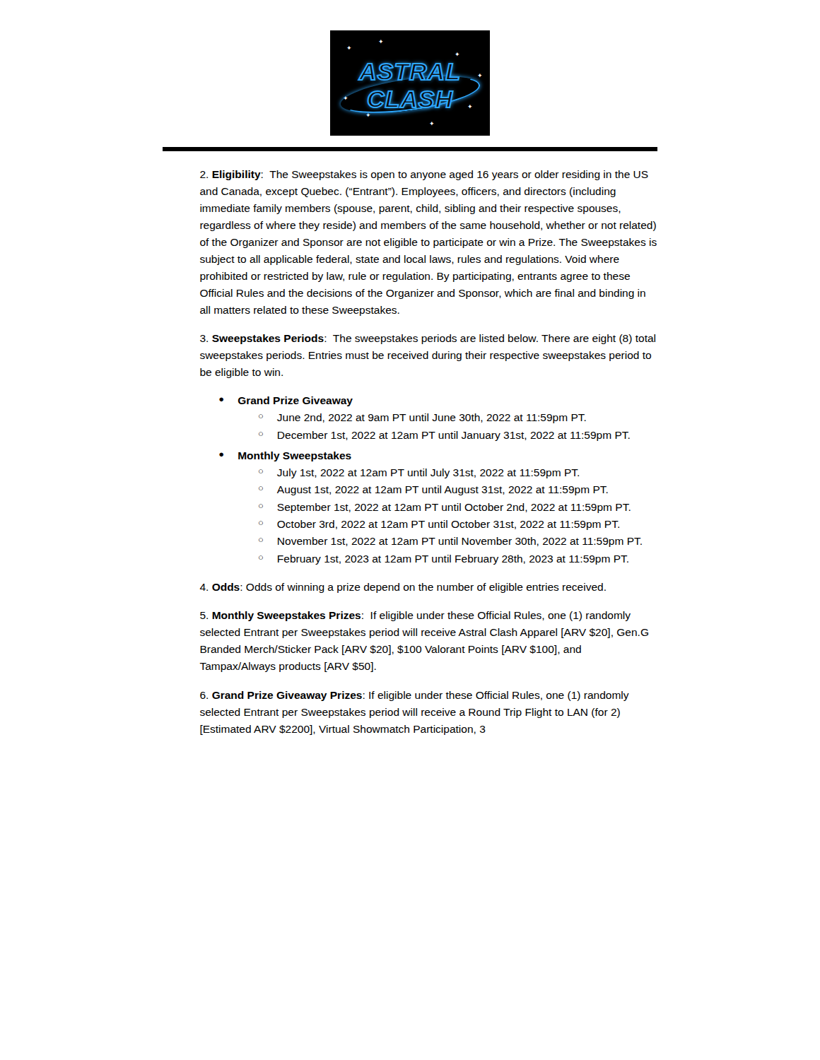✦✦✦✦✦✦✦✦
ASTRAL
CLASH
2. Eligibility: The Sweepstakes is open to anyone aged 16 years or older residing in the US and Canada, except Quebec. (“Entrant”). Employees, officers, and directors (including immediate family members (spouse, parent, child, sibling and their respective spouses, regardless of where they reside) and members of the same household, whether or not related) of the Organizer and Sponsor are not eligible to participate or win a Prize. The Sweepstakes is subject to all applicable federal, state and local laws, rules and regulations. Void where prohibited or restricted by law, rule or regulation. By participating, entrants agree to these Official Rules and the decisions of the Organizer and Sponsor, which are final and binding in all matters related to these Sweepstakes.
3. Sweepstakes Periods: The sweepstakes periods are listed below. There are eight (8) total sweepstakes periods. Entries must be received during their respective sweepstakes period to be eligible to win.
Grand Prize Giveaway
June 2nd, 2022 at 9am PT until June 30th, 2022 at 11:59pm PT.
December 1st, 2022 at 12am PT until January 31st, 2022 at 11:59pm PT.
Monthly Sweepstakes
July 1st, 2022 at 12am PT until July 31st, 2022 at 11:59pm PT.
August 1st, 2022 at 12am PT until August 31st, 2022 at 11:59pm PT.
September 1st, 2022 at 12am PT until October 2nd, 2022 at 11:59pm PT.
October 3rd, 2022 at 12am PT until October 31st, 2022 at 11:59pm PT.
November 1st, 2022 at 12am PT until November 30th, 2022 at 11:59pm PT.
February 1st, 2023 at 12am PT until February 28th, 2023 at 11:59pm PT.
4. Odds: Odds of winning a prize depend on the number of eligible entries received.
5. Monthly Sweepstakes Prizes: If eligible under these Official Rules, one (1) randomly selected Entrant per Sweepstakes period will receive Astral Clash Apparel [ARV $20], Gen.G Branded Merch/Sticker Pack [ARV $20], $100 Valorant Points [ARV $100], and Tampax/Always products [ARV $50].
6. Grand Prize Giveaway Prizes: If eligible under these Official Rules, one (1) randomly selected Entrant per Sweepstakes period will receive a Round Trip Flight to LAN (for 2) [Estimated ARV $2200], Virtual Showmatch Participation, 3